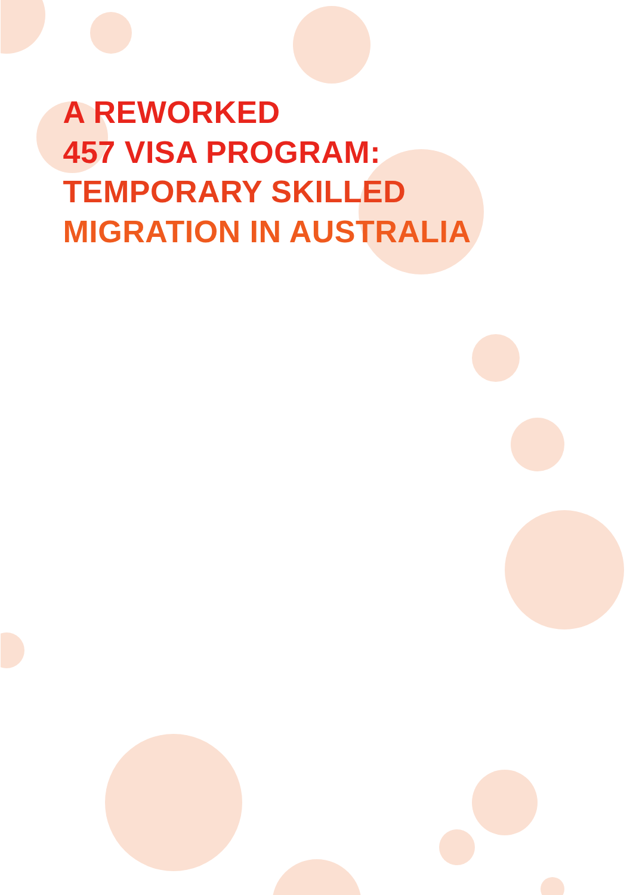A Reworked
457 Visa Program:
Temporary Skilled
Migration in Australia